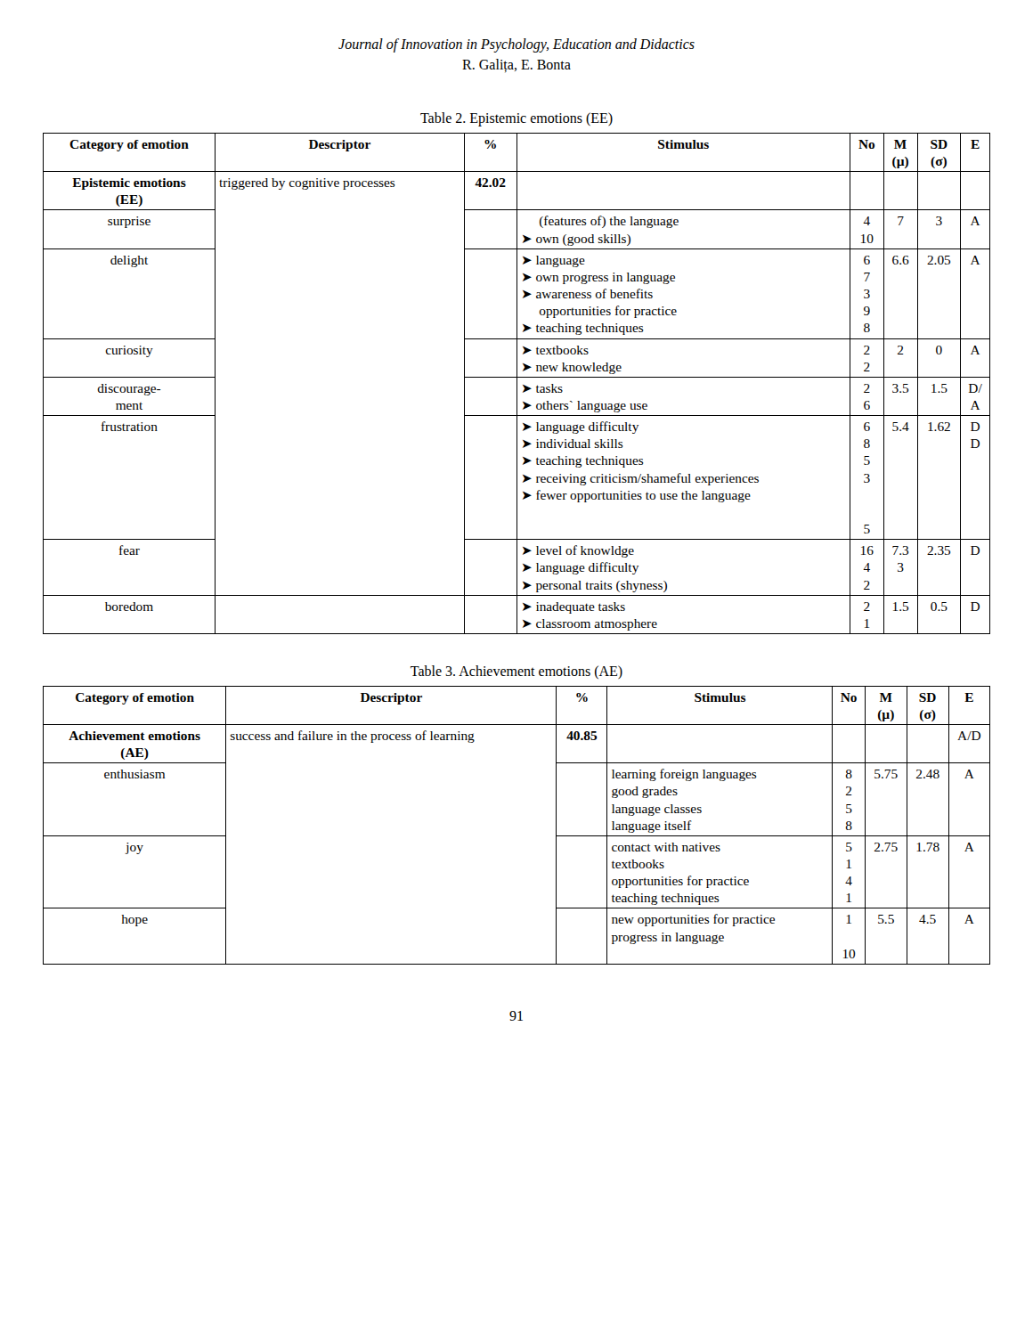Journal of Innovation in Psychology, Education and Didactics
R. Galița, E. Bonta
Table 2. Epistemic emotions (EE)
| Category of emotion | Descriptor | % | Stimulus | No | M (µ) | SD (σ) | E |
| --- | --- | --- | --- | --- | --- | --- | --- |
| Epistemic emotions (EE) | triggered by cognitive processes | 42.02 | | | | | |
| surprise | | (features of) the language own (good skills) | 4 10 | 7 | 3 | A |
| delight | | language own progress in language awareness of benefits opportunities for practice teaching techniques | 6 7 3 9 8 | 6.6 | 2.05 | A |
| curiosity | | textbooks new knowledge | 2 2 | 2 | 0 | A |
| discourage- ment | | tasks others` language use | 2 6 | 3.5 | 1.5 | D/ A |
| frustration | | language difficulty individual skills teaching techniques receiving criticism/shameful experiences fewer opportunities to use the language | 6 8 5 3 5 | 5.4 | 1.62 | D D |
| fear | | level of knowldge language difficulty personal traits (shyness) | 16 4 2 | 7.3 3 | 2.35 | D |
| boredom | | | inadequate tasks classroom atmosphere | 2 1 | 1.5 | 0.5 | D |
Table 3. Achievement emotions (AE)
| Category of emotion | Descriptor | % | Stimulus | No | M (µ) | SD (σ) | E |
| --- | --- | --- | --- | --- | --- | --- | --- |
| Achievement emotions (AE) | success and failure in the process of learning | 40.85 | | | | | A/D |
| enthusiasm | | learning foreign languages good grades language classes language itself | 8 2 5 8 | 5.75 | 2.48 | A |
| joy | | contact with natives textbooks opportunities for practice teaching techniques | 5 1 4 1 | 2.75 | 1.78 | A |
| hope | | new opportunities for practice progress in language | 1 10 | 5.5 | 4.5 | A |
91